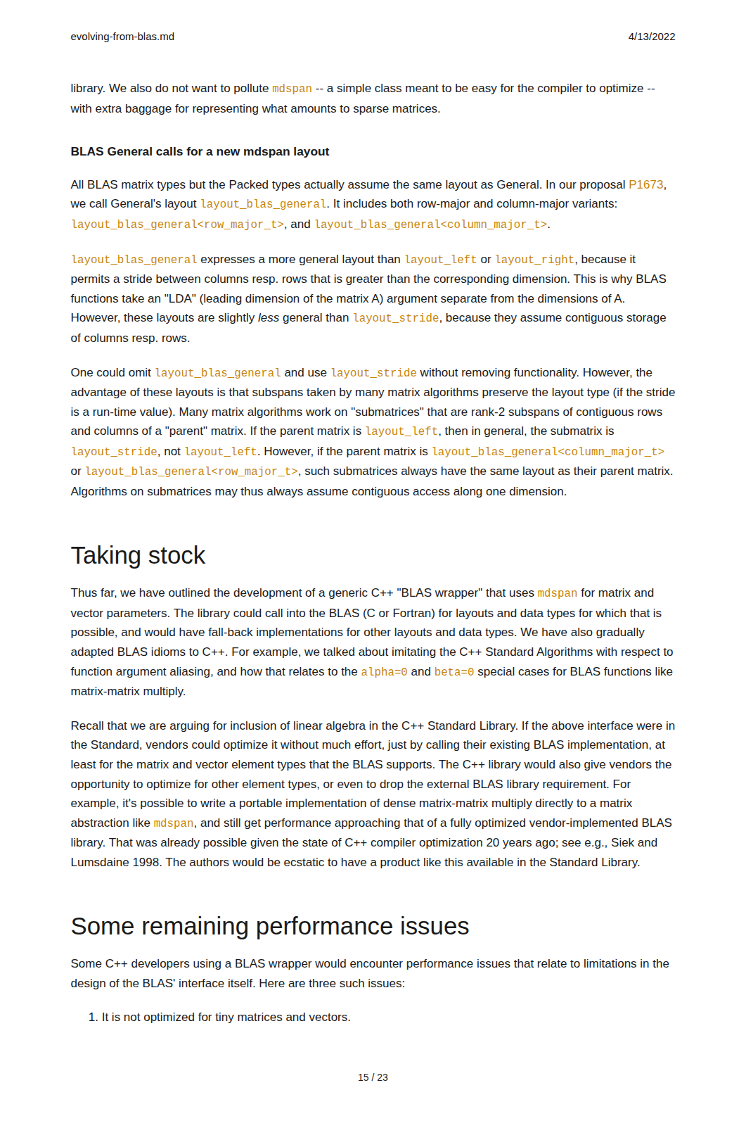evolving-from-blas.md 4/13/2022
library. We also do not want to pollute mdspan -- a simple class meant to be easy for the compiler to optimize -- with extra baggage for representing what amounts to sparse matrices.
BLAS General calls for a new mdspan layout
All BLAS matrix types but the Packed types actually assume the same layout as General. In our proposal P1673, we call General's layout layout_blas_general. It includes both row-major and column-major variants: layout_blas_general<row_major_t>, and layout_blas_general<column_major_t>.
layout_blas_general expresses a more general layout than layout_left or layout_right, because it permits a stride between columns resp. rows that is greater than the corresponding dimension. This is why BLAS functions take an "LDA" (leading dimension of the matrix A) argument separate from the dimensions of A. However, these layouts are slightly less general than layout_stride, because they assume contiguous storage of columns resp. rows.
One could omit layout_blas_general and use layout_stride without removing functionality. However, the advantage of these layouts is that subspans taken by many matrix algorithms preserve the layout type (if the stride is a run-time value). Many matrix algorithms work on "submatrices" that are rank-2 subspans of contiguous rows and columns of a "parent" matrix. If the parent matrix is layout_left, then in general, the submatrix is layout_stride, not layout_left. However, if the parent matrix is layout_blas_general<column_major_t> or layout_blas_general<row_major_t>, such submatrices always have the same layout as their parent matrix. Algorithms on submatrices may thus always assume contiguous access along one dimension.
Taking stock
Thus far, we have outlined the development of a generic C++ "BLAS wrapper" that uses mdspan for matrix and vector parameters. The library could call into the BLAS (C or Fortran) for layouts and data types for which that is possible, and would have fall-back implementations for other layouts and data types. We have also gradually adapted BLAS idioms to C++. For example, we talked about imitating the C++ Standard Algorithms with respect to function argument aliasing, and how that relates to the alpha=0 and beta=0 special cases for BLAS functions like matrix-matrix multiply.
Recall that we are arguing for inclusion of linear algebra in the C++ Standard Library. If the above interface were in the Standard, vendors could optimize it without much effort, just by calling their existing BLAS implementation, at least for the matrix and vector element types that the BLAS supports. The C++ library would also give vendors the opportunity to optimize for other element types, or even to drop the external BLAS library requirement. For example, it's possible to write a portable implementation of dense matrix-matrix multiply directly to a matrix abstraction like mdspan, and still get performance approaching that of a fully optimized vendor-implemented BLAS library. That was already possible given the state of C++ compiler optimization 20 years ago; see e.g., Siek and Lumsdaine 1998. The authors would be ecstatic to have a product like this available in the Standard Library.
Some remaining performance issues
Some C++ developers using a BLAS wrapper would encounter performance issues that relate to limitations in the design of the BLAS' interface itself. Here are three such issues:
It is not optimized for tiny matrices and vectors.
15 / 23